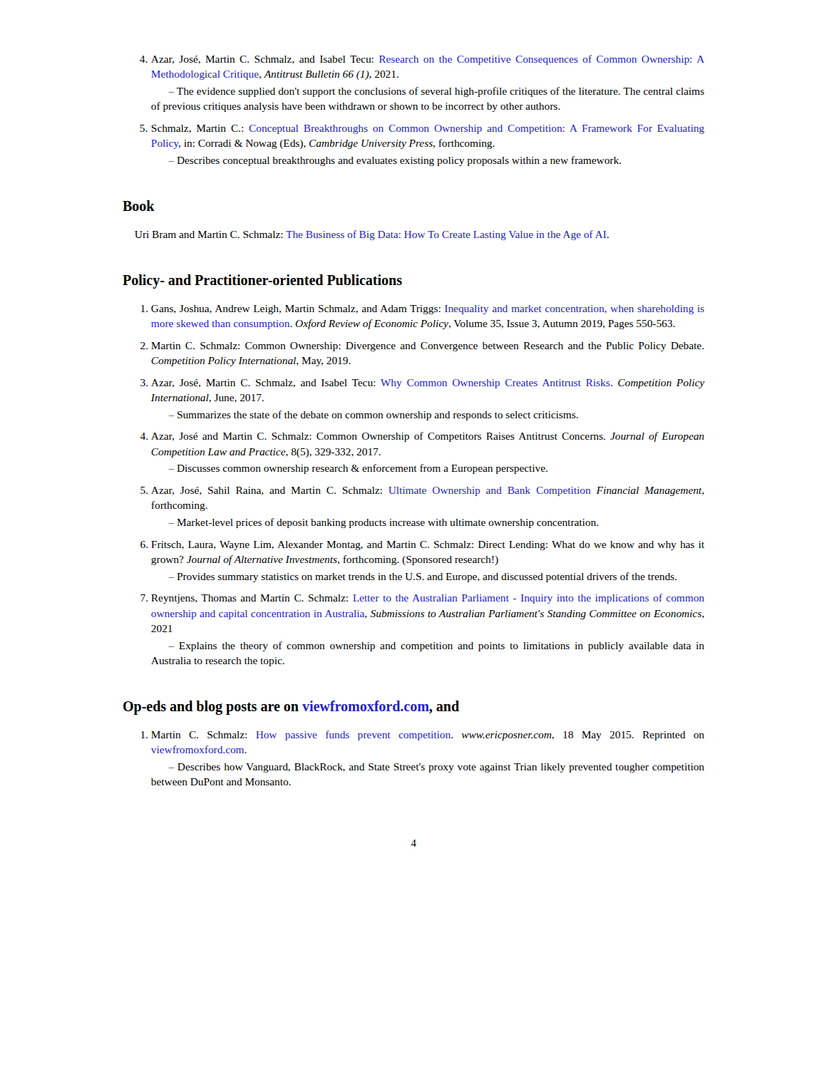Azar, José, Martin C. Schmalz, and Isabel Tecu: Research on the Competitive Consequences of Common Ownership: A Methodological Critique, Antitrust Bulletin 66 (1), 2021. – The evidence supplied don't support the conclusions of several high-profile critiques of the literature. The central claims of previous critiques analysis have been withdrawn or shown to be incorrect by other authors.
Schmalz, Martin C.: Conceptual Breakthroughs on Common Ownership and Competition: A Framework For Evaluating Policy, in: Corradi & Nowag (Eds), Cambridge University Press, forthcoming. – Describes conceptual breakthroughs and evaluates existing policy proposals within a new framework.
Book
Uri Bram and Martin C. Schmalz: The Business of Big Data: How To Create Lasting Value in the Age of AI.
Policy- and Practitioner-oriented Publications
Gans, Joshua, Andrew Leigh, Martin Schmalz, and Adam Triggs: Inequality and market concentration, when shareholding is more skewed than consumption. Oxford Review of Economic Policy, Volume 35, Issue 3, Autumn 2019, Pages 550-563.
Martin C. Schmalz: Common Ownership: Divergence and Convergence between Research and the Public Policy Debate. Competition Policy International, May, 2019.
Azar, José, Martin C. Schmalz, and Isabel Tecu: Why Common Ownership Creates Antitrust Risks. Competition Policy International, June, 2017. – Summarizes the state of the debate on common ownership and responds to select criticisms.
Azar, José and Martin C. Schmalz: Common Ownership of Competitors Raises Antitrust Concerns. Journal of European Competition Law and Practice, 8(5), 329-332, 2017. – Discusses common ownership research & enforcement from a European perspective.
Azar, José, Sahil Raina, and Martin C. Schmalz: Ultimate Ownership and Bank Competition Financial Management, forthcoming. – Market-level prices of deposit banking products increase with ultimate ownership concentration.
Fritsch, Laura, Wayne Lim, Alexander Montag, and Martin C. Schmalz: Direct Lending: What do we know and why has it grown? Journal of Alternative Investments, forthcoming. (Sponsored research!) – Provides summary statistics on market trends in the U.S. and Europe, and discussed potential drivers of the trends.
Reyntjens, Thomas and Martin C. Schmalz: Letter to the Australian Parliament - Inquiry into the implications of common ownership and capital concentration in Australia, Submissions to Australian Parliament's Standing Committee on Economics, 2021 – Explains the theory of common ownership and competition and points to limitations in publicly available data in Australia to research the topic.
Op-eds and blog posts are on viewfromoxford.com, and
Martin C. Schmalz: How passive funds prevent competition. www.ericposner.com, 18 May 2015. Reprinted on viewfromoxford.com. – Describes how Vanguard, BlackRock, and State Street's proxy vote against Trian likely prevented tougher competition between DuPont and Monsanto.
4